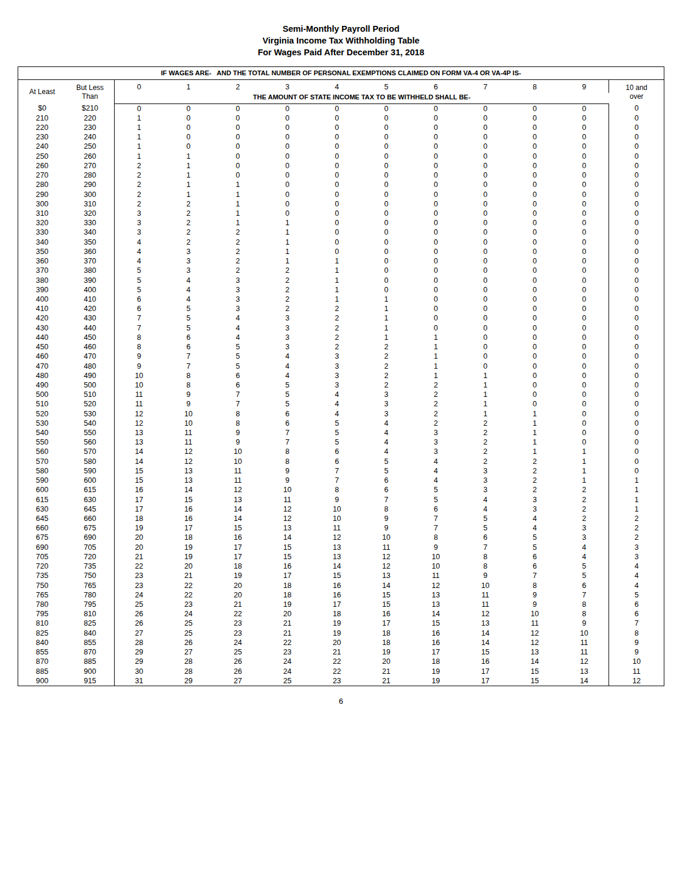Semi-Monthly Payroll Period
Virginia Income Tax Withholding Table
For Wages Paid After December 31, 2018
| IF WAGES ARE- AND THE TOTAL NUMBER OF PERSONAL EXEMPTIONS CLAIMED ON FORM VA-4 OR VA-4P IS- |
| At Least | But Less Than | 0 | 1 | 2 | 3 | 4 | 5 | 6 | 7 | 8 | 9 | 10 and over |
| THE AMOUNT OF STATE INCOME TAX TO BE WITHHELD SHALL BE- |
| $0 | $210 | 0 | 0 | 0 | 0 | 0 | 0 | 0 | 0 | 0 | 0 | 0 |
| 210 | 220 | 1 | 0 | 0 | 0 | 0 | 0 | 0 | 0 | 0 | 0 | 0 |
| 220 | 230 | 1 | 0 | 0 | 0 | 0 | 0 | 0 | 0 | 0 | 0 | 0 |
| 230 | 240 | 1 | 0 | 0 | 0 | 0 | 0 | 0 | 0 | 0 | 0 | 0 |
| 240 | 250 | 1 | 0 | 0 | 0 | 0 | 0 | 0 | 0 | 0 | 0 | 0 |
| 250 | 260 | 1 | 1 | 0 | 0 | 0 | 0 | 0 | 0 | 0 | 0 | 0 |
| 260 | 270 | 2 | 1 | 0 | 0 | 0 | 0 | 0 | 0 | 0 | 0 | 0 |
| 270 | 280 | 2 | 1 | 0 | 0 | 0 | 0 | 0 | 0 | 0 | 0 | 0 |
| 280 | 290 | 2 | 1 | 1 | 0 | 0 | 0 | 0 | 0 | 0 | 0 | 0 |
| 290 | 300 | 2 | 1 | 1 | 0 | 0 | 0 | 0 | 0 | 0 | 0 | 0 |
| 300 | 310 | 2 | 2 | 1 | 0 | 0 | 0 | 0 | 0 | 0 | 0 | 0 |
| 310 | 320 | 3 | 2 | 1 | 0 | 0 | 0 | 0 | 0 | 0 | 0 | 0 |
| 320 | 330 | 3 | 2 | 1 | 1 | 0 | 0 | 0 | 0 | 0 | 0 | 0 |
| 330 | 340 | 3 | 2 | 2 | 1 | 0 | 0 | 0 | 0 | 0 | 0 | 0 |
| 340 | 350 | 4 | 2 | 2 | 1 | 0 | 0 | 0 | 0 | 0 | 0 | 0 |
| 350 | 360 | 4 | 3 | 2 | 1 | 0 | 0 | 0 | 0 | 0 | 0 | 0 |
| 360 | 370 | 4 | 3 | 2 | 1 | 1 | 0 | 0 | 0 | 0 | 0 | 0 |
| 370 | 380 | 5 | 3 | 2 | 2 | 1 | 0 | 0 | 0 | 0 | 0 | 0 |
| 380 | 390 | 5 | 4 | 3 | 2 | 1 | 0 | 0 | 0 | 0 | 0 | 0 |
| 390 | 400 | 5 | 4 | 3 | 2 | 1 | 0 | 0 | 0 | 0 | 0 | 0 |
| 400 | 410 | 6 | 4 | 3 | 2 | 1 | 1 | 0 | 0 | 0 | 0 | 0 |
| 410 | 420 | 6 | 5 | 3 | 2 | 2 | 1 | 0 | 0 | 0 | 0 | 0 |
| 420 | 430 | 7 | 5 | 4 | 3 | 2 | 1 | 0 | 0 | 0 | 0 | 0 |
| 430 | 440 | 7 | 5 | 4 | 3 | 2 | 1 | 0 | 0 | 0 | 0 | 0 |
| 440 | 450 | 8 | 6 | 4 | 3 | 2 | 1 | 1 | 0 | 0 | 0 | 0 |
| 450 | 460 | 8 | 6 | 5 | 3 | 2 | 2 | 1 | 0 | 0 | 0 | 0 |
| 460 | 470 | 9 | 7 | 5 | 4 | 3 | 2 | 1 | 0 | 0 | 0 | 0 |
| 470 | 480 | 9 | 7 | 5 | 4 | 3 | 2 | 1 | 0 | 0 | 0 | 0 |
| 480 | 490 | 10 | 8 | 6 | 4 | 3 | 2 | 1 | 1 | 0 | 0 | 0 |
| 490 | 500 | 10 | 8 | 6 | 5 | 3 | 2 | 2 | 1 | 0 | 0 | 0 |
| 500 | 510 | 11 | 9 | 7 | 5 | 4 | 3 | 2 | 1 | 0 | 0 | 0 |
| 510 | 520 | 11 | 9 | 7 | 5 | 4 | 3 | 2 | 1 | 0 | 0 | 0 |
| 520 | 530 | 12 | 10 | 8 | 6 | 4 | 3 | 2 | 1 | 1 | 0 | 0 |
| 530 | 540 | 12 | 10 | 8 | 6 | 5 | 4 | 2 | 2 | 1 | 0 | 0 |
| 540 | 550 | 13 | 11 | 9 | 7 | 5 | 4 | 3 | 2 | 1 | 0 | 0 |
| 550 | 560 | 13 | 11 | 9 | 7 | 5 | 4 | 3 | 2 | 1 | 0 | 0 |
| 560 | 570 | 14 | 12 | 10 | 8 | 6 | 4 | 3 | 2 | 1 | 1 | 0 |
| 570 | 580 | 14 | 12 | 10 | 8 | 6 | 5 | 4 | 2 | 2 | 1 | 0 |
| 580 | 590 | 15 | 13 | 11 | 9 | 7 | 5 | 4 | 3 | 2 | 1 | 0 |
| 590 | 600 | 15 | 13 | 11 | 9 | 7 | 6 | 4 | 3 | 2 | 1 | 1 |
| 600 | 615 | 16 | 14 | 12 | 10 | 8 | 6 | 5 | 3 | 2 | 2 | 1 |
| 615 | 630 | 17 | 15 | 13 | 11 | 9 | 7 | 5 | 4 | 3 | 2 | 1 |
| 630 | 645 | 17 | 16 | 14 | 12 | 10 | 8 | 6 | 4 | 3 | 2 | 1 |
| 645 | 660 | 18 | 16 | 14 | 12 | 10 | 9 | 7 | 5 | 4 | 2 | 2 |
| 660 | 675 | 19 | 17 | 15 | 13 | 11 | 9 | 7 | 5 | 4 | 3 | 2 |
| 675 | 690 | 20 | 18 | 16 | 14 | 12 | 10 | 8 | 6 | 5 | 3 | 2 |
| 690 | 705 | 20 | 19 | 17 | 15 | 13 | 11 | 9 | 7 | 5 | 4 | 3 |
| 705 | 720 | 21 | 19 | 17 | 15 | 13 | 12 | 10 | 8 | 6 | 4 | 3 |
| 720 | 735 | 22 | 20 | 18 | 16 | 14 | 12 | 10 | 8 | 6 | 5 | 4 |
| 735 | 750 | 23 | 21 | 19 | 17 | 15 | 13 | 11 | 9 | 7 | 5 | 4 |
| 750 | 765 | 23 | 22 | 20 | 18 | 16 | 14 | 12 | 10 | 8 | 6 | 4 |
| 765 | 780 | 24 | 22 | 20 | 18 | 16 | 15 | 13 | 11 | 9 | 7 | 5 |
| 780 | 795 | 25 | 23 | 21 | 19 | 17 | 15 | 13 | 11 | 9 | 8 | 6 |
| 795 | 810 | 26 | 24 | 22 | 20 | 18 | 16 | 14 | 12 | 10 | 8 | 6 |
| 810 | 825 | 26 | 25 | 23 | 21 | 19 | 17 | 15 | 13 | 11 | 9 | 7 |
| 825 | 840 | 27 | 25 | 23 | 21 | 19 | 18 | 16 | 14 | 12 | 10 | 8 |
| 840 | 855 | 28 | 26 | 24 | 22 | 20 | 18 | 16 | 14 | 12 | 11 | 9 |
| 855 | 870 | 29 | 27 | 25 | 23 | 21 | 19 | 17 | 15 | 13 | 11 | 9 |
| 870 | 885 | 29 | 28 | 26 | 24 | 22 | 20 | 18 | 16 | 14 | 12 | 10 |
| 885 | 900 | 30 | 28 | 26 | 24 | 22 | 21 | 19 | 17 | 15 | 13 | 11 |
| 900 | 915 | 31 | 29 | 27 | 25 | 23 | 21 | 19 | 17 | 15 | 14 | 12 |
6